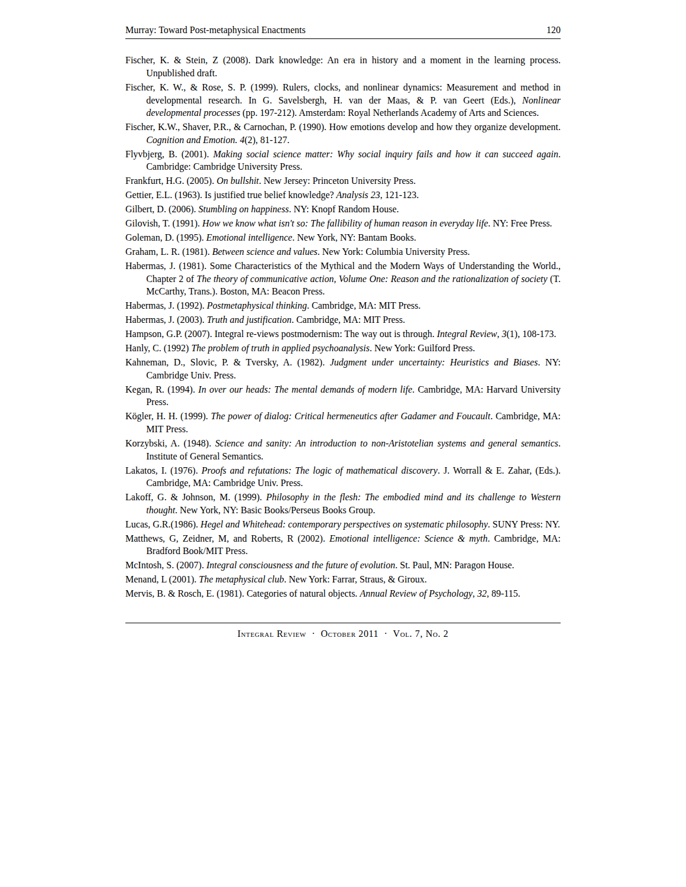Murray: Toward Post-metaphysical Enactments 120
Fischer, K. & Stein, Z (2008). Dark knowledge: An era in history and a moment in the learning process. Unpublished draft.
Fischer, K. W., & Rose, S. P. (1999). Rulers, clocks, and nonlinear dynamics: Measurement and method in developmental research. In G. Savelsbergh, H. van der Maas, & P. van Geert (Eds.), Nonlinear developmental processes (pp. 197-212). Amsterdam: Royal Netherlands Academy of Arts and Sciences.
Fischer, K.W., Shaver, P.R., & Carnochan, P. (1990). How emotions develop and how they organize development. Cognition and Emotion. 4(2), 81-127.
Flyvbjerg, B. (2001). Making social science matter: Why social inquiry fails and how it can succeed again. Cambridge: Cambridge University Press.
Frankfurt, H.G. (2005). On bullshit. New Jersey: Princeton University Press.
Gettier, E.L. (1963). Is justified true belief knowledge? Analysis 23, 121-123.
Gilbert, D. (2006). Stumbling on happiness. NY: Knopf Random House.
Gilovish, T. (1991). How we know what isn't so: The fallibility of human reason in everyday life. NY: Free Press.
Goleman, D. (1995). Emotional intelligence. New York, NY: Bantam Books.
Graham, L. R. (1981). Between science and values. New York: Columbia University Press.
Habermas, J. (1981). Some Characteristics of the Mythical and the Modern Ways of Understanding the World., Chapter 2 of The theory of communicative action, Volume One: Reason and the rationalization of society (T. McCarthy, Trans.). Boston, MA: Beacon Press.
Habermas, J. (1992). Postmetaphysical thinking. Cambridge, MA: MIT Press.
Habermas, J. (2003). Truth and justification. Cambridge, MA: MIT Press.
Hampson, G.P. (2007). Integral re-views postmodernism: The way out is through. Integral Review, 3(1), 108-173.
Hanly, C. (1992) The problem of truth in applied psychoanalysis. New York: Guilford Press.
Kahneman, D., Slovic, P. & Tversky, A. (1982). Judgment under uncertainty: Heuristics and Biases. NY: Cambridge Univ. Press.
Kegan, R. (1994). In over our heads: The mental demands of modern life. Cambridge, MA: Harvard University Press.
Kögler, H. H. (1999). The power of dialog: Critical hermeneutics after Gadamer and Foucault. Cambridge, MA: MIT Press.
Korzybski, A. (1948). Science and sanity: An introduction to non-Aristotelian systems and general semantics. Institute of General Semantics.
Lakatos, I. (1976). Proofs and refutations: The logic of mathematical discovery. J. Worrall & E. Zahar, (Eds.). Cambridge, MA: Cambridge Univ. Press.
Lakoff, G. & Johnson, M. (1999). Philosophy in the flesh: The embodied mind and its challenge to Western thought. New York, NY: Basic Books/Perseus Books Group.
Lucas, G.R.(1986). Hegel and Whitehead: contemporary perspectives on systematic philosophy. SUNY Press: NY.
Matthews, G, Zeidner, M, and Roberts, R (2002). Emotional intelligence: Science & myth. Cambridge, MA: Bradford Book/MIT Press.
McIntosh, S. (2007). Integral consciousness and the future of evolution. St. Paul, MN: Paragon House.
Menand, L (2001). The metaphysical club. New York: Farrar, Straus, & Giroux.
Mervis, B. & Rosch, E. (1981). Categories of natural objects. Annual Review of Psychology, 32, 89-115.
Integral Review · October 2011 · Vol. 7, No. 2